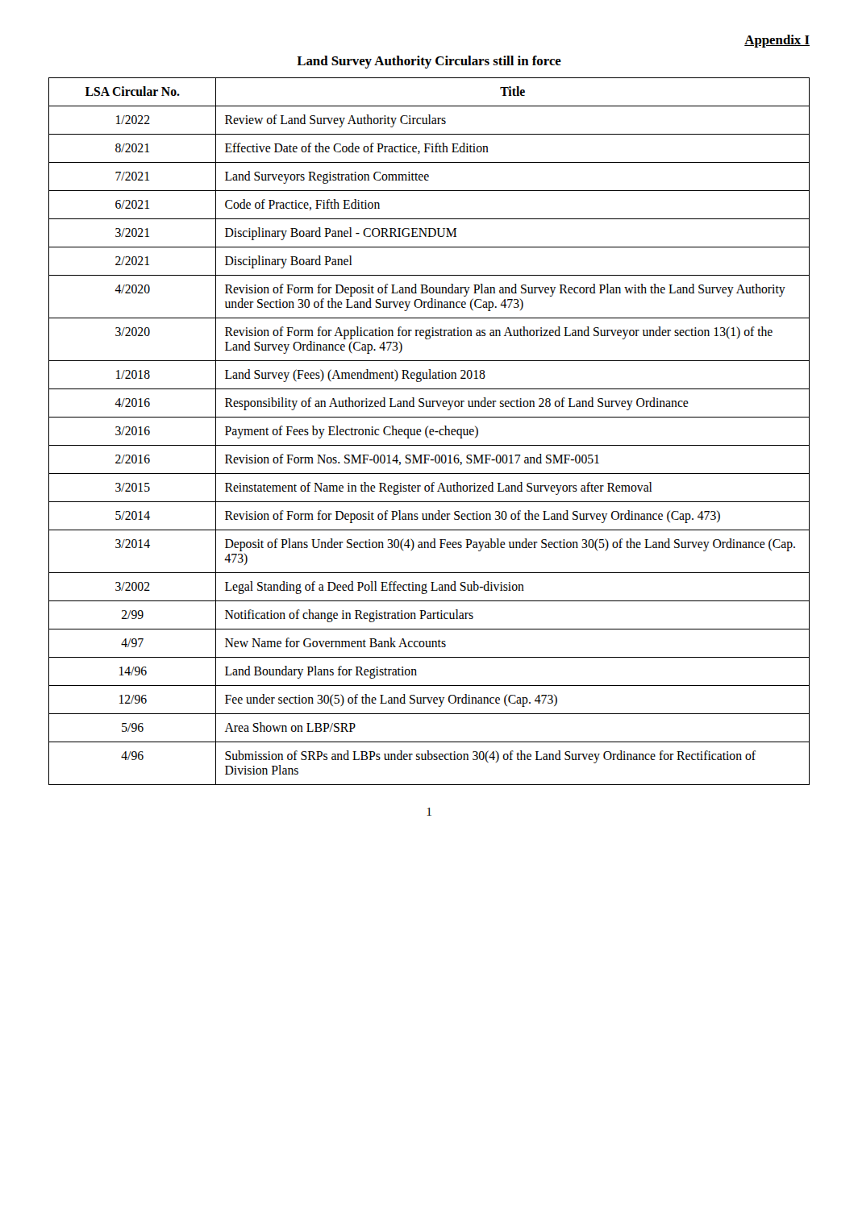Appendix I
Land Survey Authority Circulars still in force
| LSA Circular No. | Title |
| --- | --- |
| 1/2022 | Review of Land Survey Authority Circulars |
| 8/2021 | Effective Date of the Code of Practice, Fifth Edition |
| 7/2021 | Land Surveyors Registration Committee |
| 6/2021 | Code of Practice, Fifth Edition |
| 3/2021 | Disciplinary Board Panel - CORRIGENDUM |
| 2/2021 | Disciplinary Board Panel |
| 4/2020 | Revision of Form for Deposit of Land Boundary Plan and Survey Record Plan with the Land Survey Authority under Section 30 of the Land Survey Ordinance (Cap. 473) |
| 3/2020 | Revision of Form for Application for registration as an Authorized Land Surveyor under section 13(1) of the Land Survey Ordinance (Cap. 473) |
| 1/2018 | Land Survey (Fees) (Amendment) Regulation 2018 |
| 4/2016 | Responsibility of an Authorized Land Surveyor under section 28 of Land Survey Ordinance |
| 3/2016 | Payment of Fees by Electronic Cheque (e-cheque) |
| 2/2016 | Revision of Form Nos. SMF-0014, SMF-0016, SMF-0017 and SMF-0051 |
| 3/2015 | Reinstatement of Name in the Register of Authorized Land Surveyors after Removal |
| 5/2014 | Revision of Form for Deposit of Plans under Section 30 of the Land Survey Ordinance (Cap. 473) |
| 3/2014 | Deposit of Plans Under Section 30(4) and Fees Payable under Section 30(5) of the Land Survey Ordinance (Cap. 473) |
| 3/2002 | Legal Standing of a Deed Poll Effecting Land Sub-division |
| 2/99 | Notification of change in Registration Particulars |
| 4/97 | New Name for Government Bank Accounts |
| 14/96 | Land Boundary Plans for Registration |
| 12/96 | Fee under section 30(5) of the Land Survey Ordinance (Cap. 473) |
| 5/96 | Area Shown on LBP/SRP |
| 4/96 | Submission of SRPs and LBPs under subsection 30(4) of the Land Survey Ordinance for Rectification of Division Plans |
1